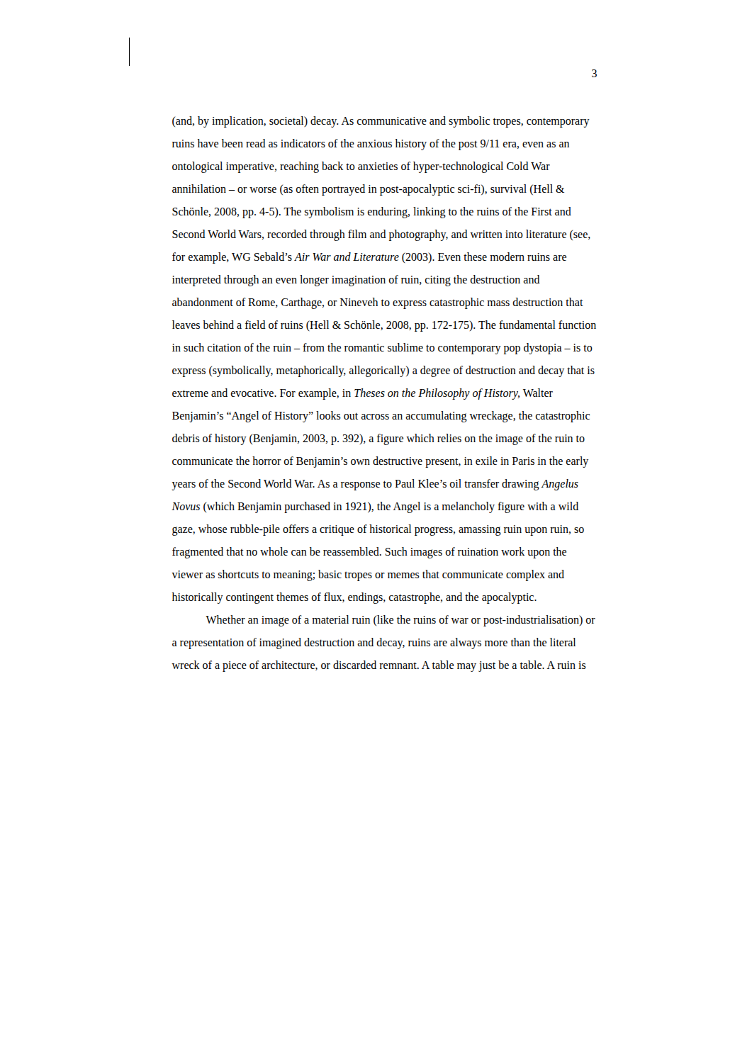3
(and, by implication, societal) decay. As communicative and symbolic tropes, contemporary ruins have been read as indicators of the anxious history of the post 9/11 era, even as an ontological imperative, reaching back to anxieties of hyper-technological Cold War annihilation – or worse (as often portrayed in post-apocalyptic sci-fi), survival (Hell & Schönle, 2008, pp. 4-5). The symbolism is enduring, linking to the ruins of the First and Second World Wars, recorded through film and photography, and written into literature (see, for example, WG Sebald’s Air War and Literature (2003). Even these modern ruins are interpreted through an even longer imagination of ruin, citing the destruction and abandonment of Rome, Carthage, or Nineveh to express catastrophic mass destruction that leaves behind a field of ruins (Hell & Schönle, 2008, pp. 172-175). The fundamental function in such citation of the ruin – from the romantic sublime to contemporary pop dystopia – is to express (symbolically, metaphorically, allegorically) a degree of destruction and decay that is extreme and evocative. For example, in Theses on the Philosophy of History, Walter Benjamin’s “Angel of History” looks out across an accumulating wreckage, the catastrophic debris of history (Benjamin, 2003, p. 392), a figure which relies on the image of the ruin to communicate the horror of Benjamin’s own destructive present, in exile in Paris in the early years of the Second World War. As a response to Paul Klee’s oil transfer drawing Angelus Novus (which Benjamin purchased in 1921), the Angel is a melancholy figure with a wild gaze, whose rubble-pile offers a critique of historical progress, amassing ruin upon ruin, so fragmented that no whole can be reassembled. Such images of ruination work upon the viewer as shortcuts to meaning; basic tropes or memes that communicate complex and historically contingent themes of flux, endings, catastrophe, and the apocalyptic.
Whether an image of a material ruin (like the ruins of war or post-industrialisation) or a representation of imagined destruction and decay, ruins are always more than the literal wreck of a piece of architecture, or discarded remnant. A table may just be a table. A ruin is